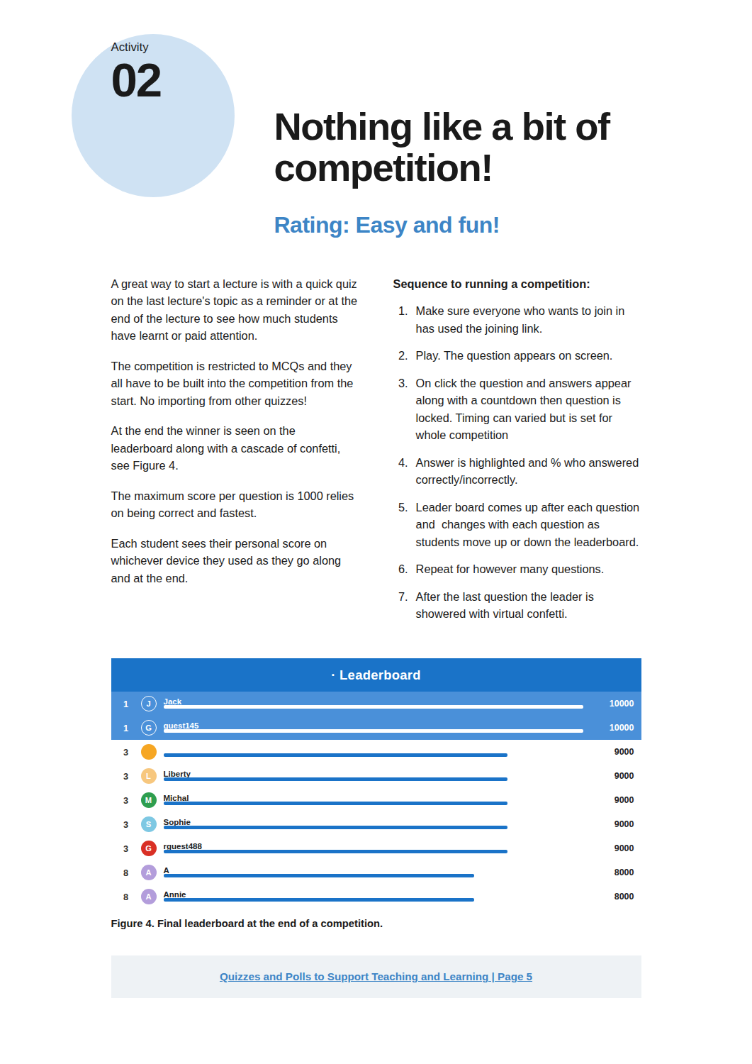Activity
02
Nothing like a bit of competition!
Rating: Easy and fun!
A great way to start a lecture is with a quick quiz on the last lecture's topic as a reminder or at the end of the lecture to see how much students have learnt or paid attention.
The competition is restricted to MCQs and they all have to be built into the competition from the start. No importing from other quizzes!
At the end the winner is seen on the leaderboard along with a cascade of confetti, see Figure 4.
The maximum score per question is 1000 relies on being correct and fastest.
Each student sees their personal score on whichever device they used as they go along and at the end.
Sequence to running a competition:
Make sure everyone who wants to join in has used the joining link.
Play. The question appears on screen.
On click the question and answers appear along with a countdown then question is locked. Timing can varied but is set for whole competition
Answer is highlighted and % who answered correctly/incorrectly.
Leader board comes up after each question and changes with each question as students move up or down the leaderboard.
Repeat for however many questions.
After the last question the leader is showered with virtual confetti.
· Leaderboard
1 J Jack 10000
1 G guest145 10000
3 9000
3 L Liberty 9000
3 M Michal 9000
3 S Sophie 9000
3 G rguest488 9000
8 A A 8000
8 A Annie 8000
Figure 4. Final leaderboard at the end of a competition.
Quizzes and Polls to Support Teaching and Learning | Page 5